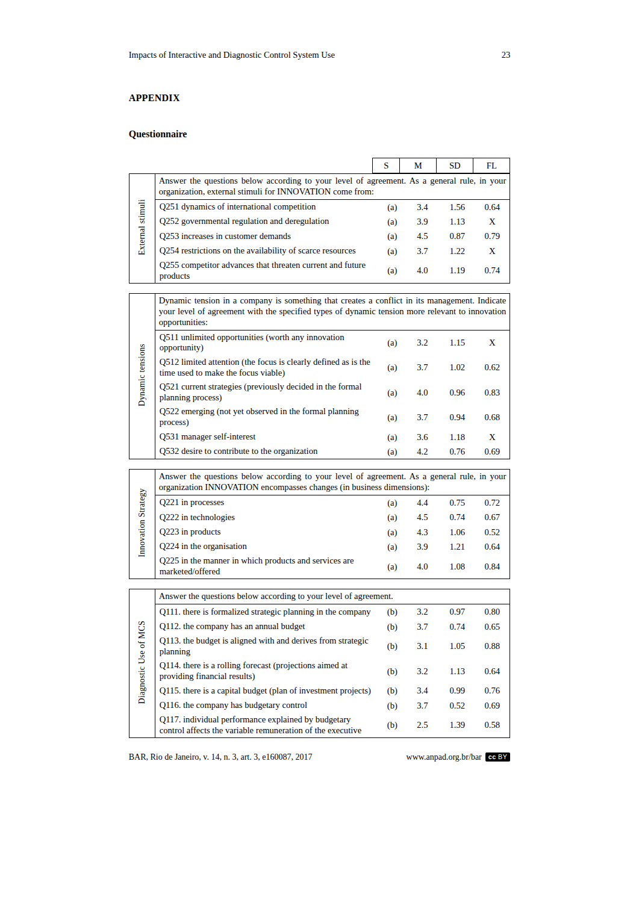Impacts of Interactive and Diagnostic Control System Use 23
APPENDIX
Questionnaire
| S | M | SD | FL |
| External stimuli | Answer the questions below according to your level of agreement. As a general rule, in your organization, external stimuli for INNOVATION come from: |
| / Q251 dynamics of international competition / (a) / 3.4 / 1.56 / 0.64 / / Q252 governmental regulation and deregulation / (a) / 3.9 / 1.13 / X / / Q253 increases in customer demands / (a) / 4.5 / 0.87 / 0.79 / / Q254 restrictions on the availability of scarce resources / (a) / 3.7 / 1.22 / X / / Q255 competitor advances that threaten current and future products / (a) / 4.0 / 1.19 / 0.74 / |
| Dynamic tensions | Dynamic tension in a company is something that creates a conflict in its management. Indicate your level of agreement with the specified types of dynamic tension more relevant to innovation opportunities: |
| / Q511 unlimited opportunities (worth any innovation opportunity) / (a) / 3.2 / 1.15 / X / / Q512 limited attention (the focus is clearly defined as is the time used to make the focus viable) / (a) / 3.7 / 1.02 / 0.62 / / Q521 current strategies (previously decided in the formal planning process) / (a) / 4.0 / 0.96 / 0.83 / / Q522 emerging (not yet observed in the formal planning process) / (a) / 3.7 / 0.94 / 0.68 / / Q531 manager self-interest / (a) / 3.6 / 1.18 / X / / Q532 desire to contribute to the organization / (a) / 4.2 / 0.76 / 0.69 / |
| Innovation Strategy | Answer the questions below according to your level of agreement. As a general rule, in your organization INNOVATION encompasses changes (in business dimensions): |
| / Q221 in processes / (a) / 4.4 / 0.75 / 0.72 / / Q222 in technologies / (a) / 4.5 / 0.74 / 0.67 / / Q223 in products / (a) / 4.3 / 1.06 / 0.52 / / Q224 in the organisation / (a) / 3.9 / 1.21 / 0.64 / / Q225 in the manner in which products and services are marketed/offered / (a) / 4.0 / 1.08 / 0.84 / |
| Diagnostic Use of MCS | Answer the questions below according to your level of agreement. |
| / Q111. there is formalized strategic planning in the company / (b) / 3.2 / 0.97 / 0.80 / / Q112. the company has an annual budget / (b) / 3.7 / 0.74 / 0.65 / / Q113. the budget is aligned with and derives from strategic planning / (b) / 3.1 / 1.05 / 0.88 / / Q114. there is a rolling forecast (projections aimed at providing financial results) / (b) / 3.2 / 1.13 / 0.64 / / Q115. there is a capital budget (plan of investment projects) / (b) / 3.4 / 0.99 / 0.76 / / Q116. the company has budgetary control / (b) / 3.7 / 0.52 / 0.69 / / Q117. individual performance explained by budgetary control affects the variable remuneration of the executive / (b) / 2.5 / 1.39 / 0.58 / |
BAR, Rio de Janeiro, v. 14, n. 3, art. 3, e160087, 2017 www.anpad.org.br/bar cc BY